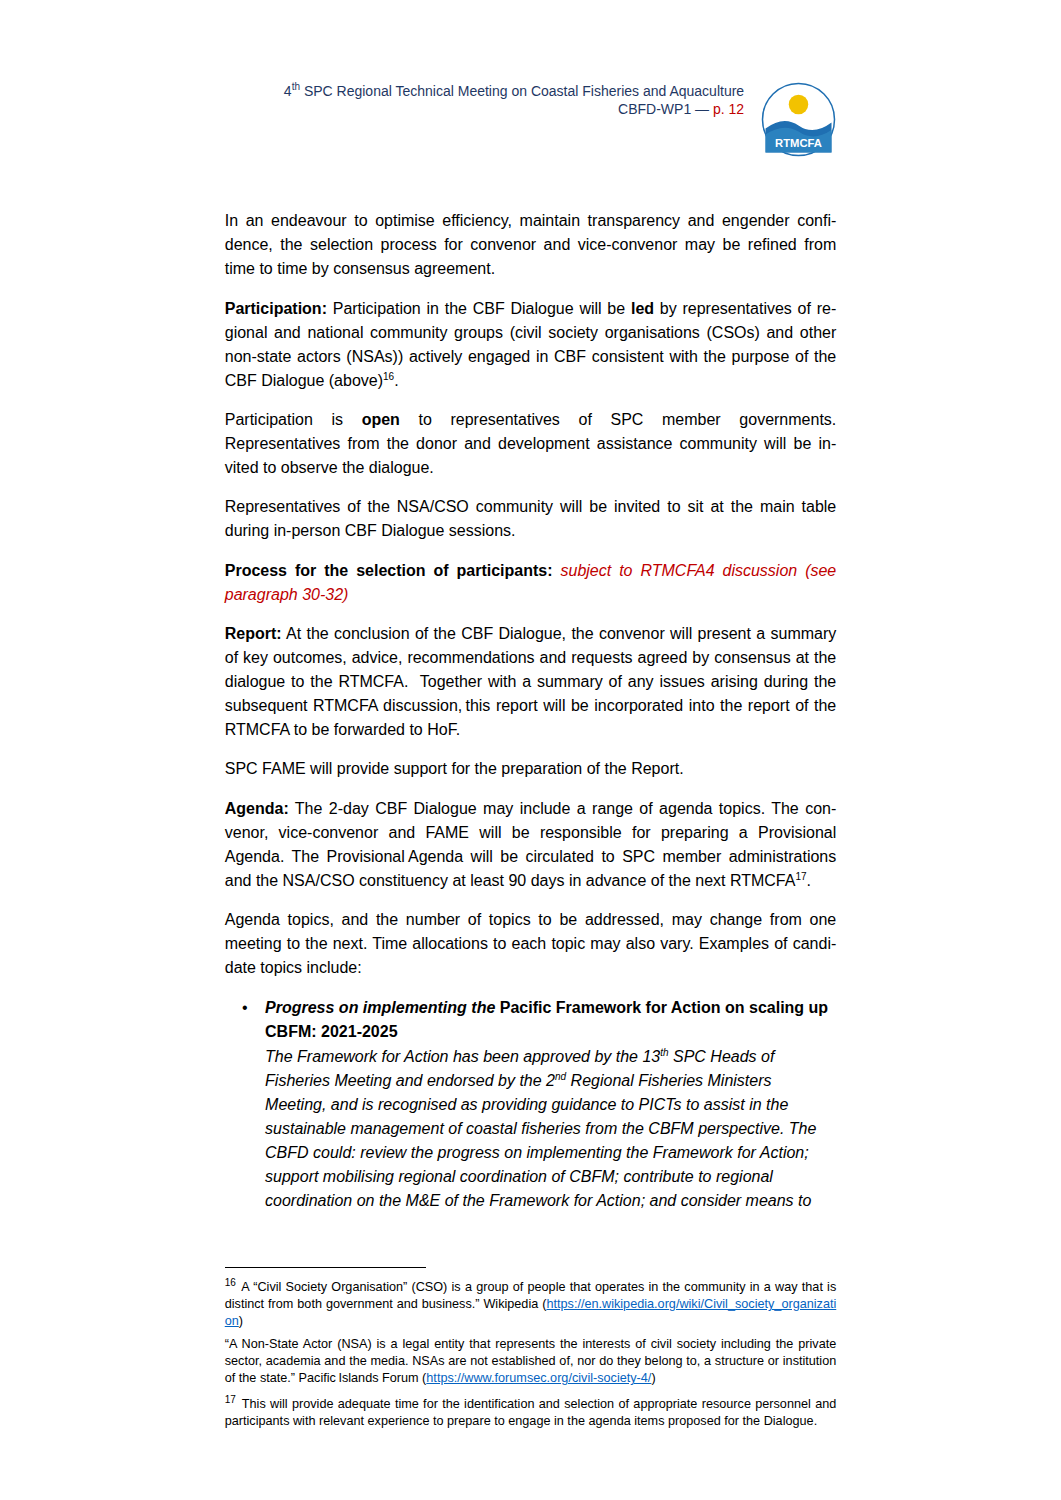4th SPC Regional Technical Meeting on Coastal Fisheries and Aquaculture
CBFD-WP1 — p. 12
RTMCFA
In an endeavour to optimise efficiency, maintain transparency and engender confidence, the selection process for convenor and vice-convenor may be refined from time to time by consensus agreement.
Participation: Participation in the CBF Dialogue will be led by representatives of regional and national community groups (civil society organisations (CSOs) and other non-state actors (NSAs)) actively engaged in CBF consistent with the purpose of the CBF Dialogue (above)16.
Participation is open to representatives of SPC member governments. Representatives from the donor and development assistance community will be invited to observe the dialogue.
Representatives of the NSA/CSO community will be invited to sit at the main table during in-person CBF Dialogue sessions.
Process for the selection of participants: subject to RTMCFA4 discussion (see paragraph 30-32)
Report: At the conclusion of the CBF Dialogue, the convenor will present a summary of key outcomes, advice, recommendations and requests agreed by consensus at the dialogue to the RTMCFA. Together with a summary of any issues arising during the subsequent RTMCFA discussion, this report will be incorporated into the report of the RTMCFA to be forwarded to HoF.
SPC FAME will provide support for the preparation of the Report.
Agenda: The 2-day CBF Dialogue may include a range of agenda topics. The convenor, vice-convenor and FAME will be responsible for preparing a Provisional Agenda. The Provisional Agenda will be circulated to SPC member administrations and the NSA/CSO constituency at least 90 days in advance of the next RTMCFA17.
Agenda topics, and the number of topics to be addressed, may change from one meeting to the next. Time allocations to each topic may also vary. Examples of candidate topics include:
Progress on implementing the Pacific Framework for Action on scaling up CBFM: 2021-2025 The Framework for Action has been approved by the 13th SPC Heads of Fisheries Meeting and endorsed by the 2nd Regional Fisheries Ministers Meeting, and is recognised as providing guidance to PICTs to assist in the sustainable management of coastal fisheries from the CBFM perspective. The CBFD could: review the progress on implementing the Framework for Action; support mobilising regional coordination of CBFM; contribute to regional coordination on the M&E of the Framework for Action; and consider means to
16 A “Civil Society Organisation” (CSO) is a group of people that operates in the community in a way that is distinct from both government and business.” Wikipedia (https://en.wikipedia.org/wiki/Civil_society_organization)
“A Non-State Actor (NSA) is a legal entity that represents the interests of civil society including the private sector, academia and the media. NSAs are not established of, nor do they belong to, a structure or institution of the state.” Pacific Islands Forum (https://www.forumsec.org/civil-society-4/)
17 This will provide adequate time for the identification and selection of appropriate resource personnel and participants with relevant experience to prepare to engage in the agenda items proposed for the Dialogue.